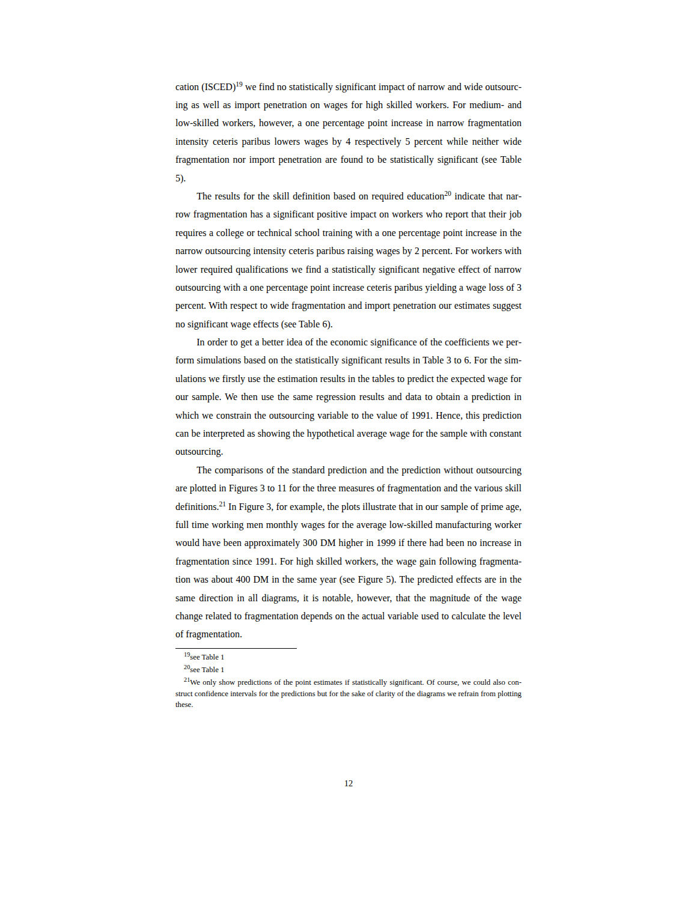cation (ISCED)19 we find no statistically significant impact of narrow and wide outsourcing as well as import penetration on wages for high skilled workers. For medium- and low-skilled workers, however, a one percentage point increase in narrow fragmentation intensity ceteris paribus lowers wages by 4 respectively 5 percent while neither wide fragmentation nor import penetration are found to be statistically significant (see Table 5).
The results for the skill definition based on required education20 indicate that narrow fragmentation has a significant positive impact on workers who report that their job requires a college or technical school training with a one percentage point increase in the narrow outsourcing intensity ceteris paribus raising wages by 2 percent. For workers with lower required qualifications we find a statistically significant negative effect of narrow outsourcing with a one percentage point increase ceteris paribus yielding a wage loss of 3 percent. With respect to wide fragmentation and import penetration our estimates suggest no significant wage effects (see Table 6).
In order to get a better idea of the economic significance of the coefficients we perform simulations based on the statistically significant results in Table 3 to 6. For the simulations we firstly use the estimation results in the tables to predict the expected wage for our sample. We then use the same regression results and data to obtain a prediction in which we constrain the outsourcing variable to the value of 1991. Hence, this prediction can be interpreted as showing the hypothetical average wage for the sample with constant outsourcing.
The comparisons of the standard prediction and the prediction without outsourcing are plotted in Figures 3 to 11 for the three measures of fragmentation and the various skill definitions.21 In Figure 3, for example, the plots illustrate that in our sample of prime age, full time working men monthly wages for the average low-skilled manufacturing worker would have been approximately 300 DM higher in 1999 if there had been no increase in fragmentation since 1991. For high skilled workers, the wage gain following fragmentation was about 400 DM in the same year (see Figure 5). The predicted effects are in the same direction in all diagrams, it is notable, however, that the magnitude of the wage change related to fragmentation depends on the actual variable used to calculate the level of fragmentation.
19see Table 1
20see Table 1
21We only show predictions of the point estimates if statistically significant. Of course, we could also construct confidence intervals for the predictions but for the sake of clarity of the diagrams we refrain from plotting these.
12